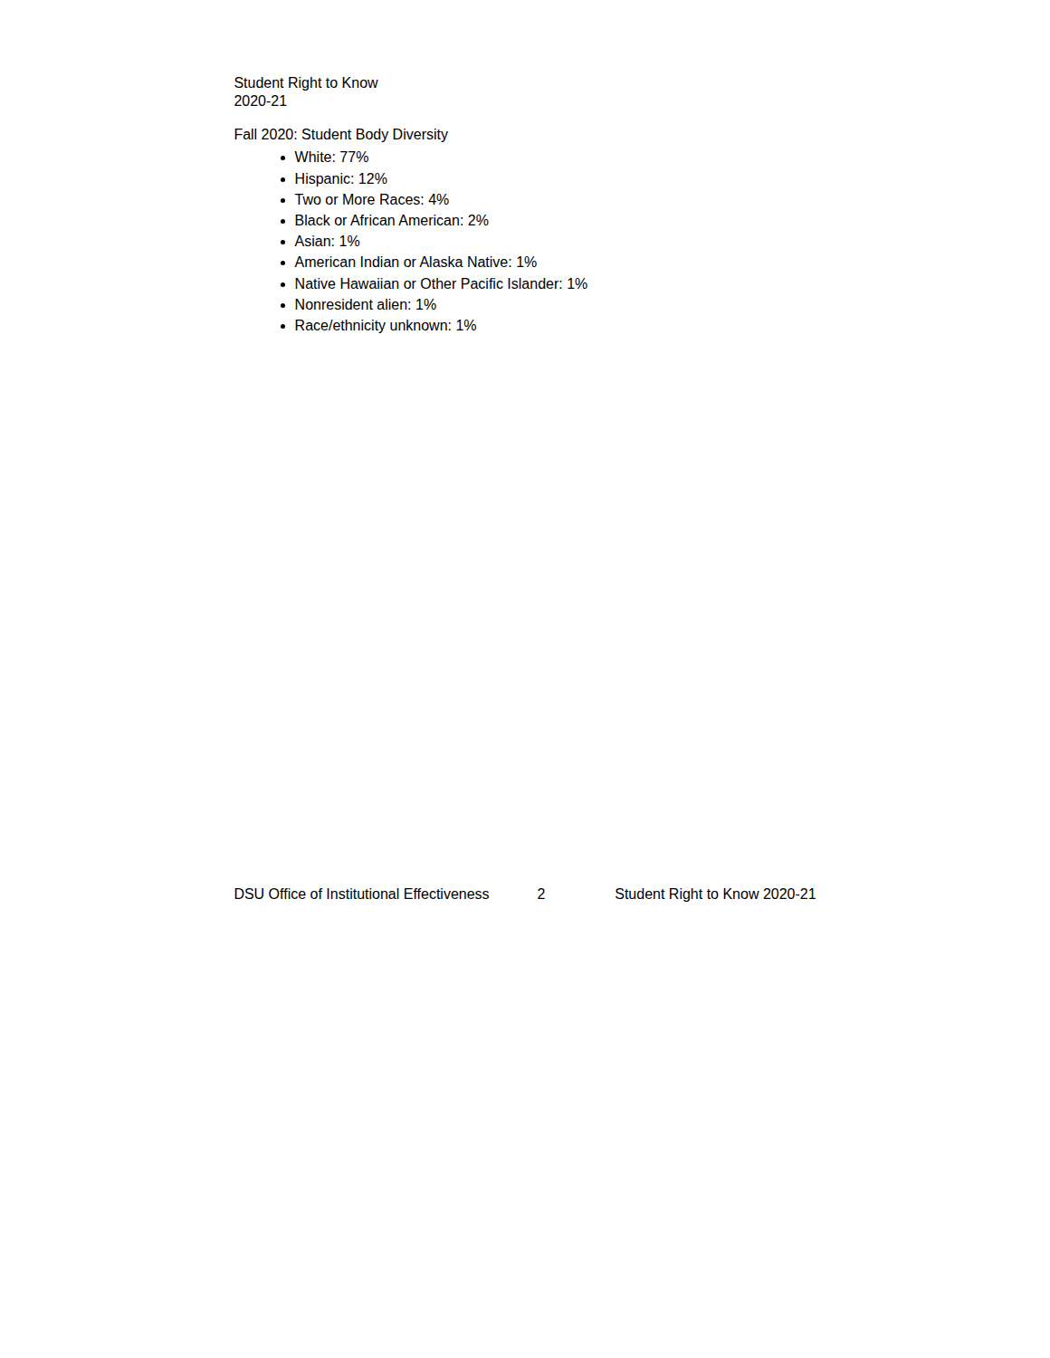Student Right to Know
2020-21
Fall 2020: Student Body Diversity
White: 77%
Hispanic: 12%
Two or More Races: 4%
Black or African American: 2%
Asian: 1%
American Indian or Alaska Native: 1%
Native Hawaiian or Other Pacific Islander: 1%
Nonresident alien: 1%
Race/ethnicity unknown: 1%
DSU Office of Institutional Effectiveness 2 Student Right to Know 2020-21